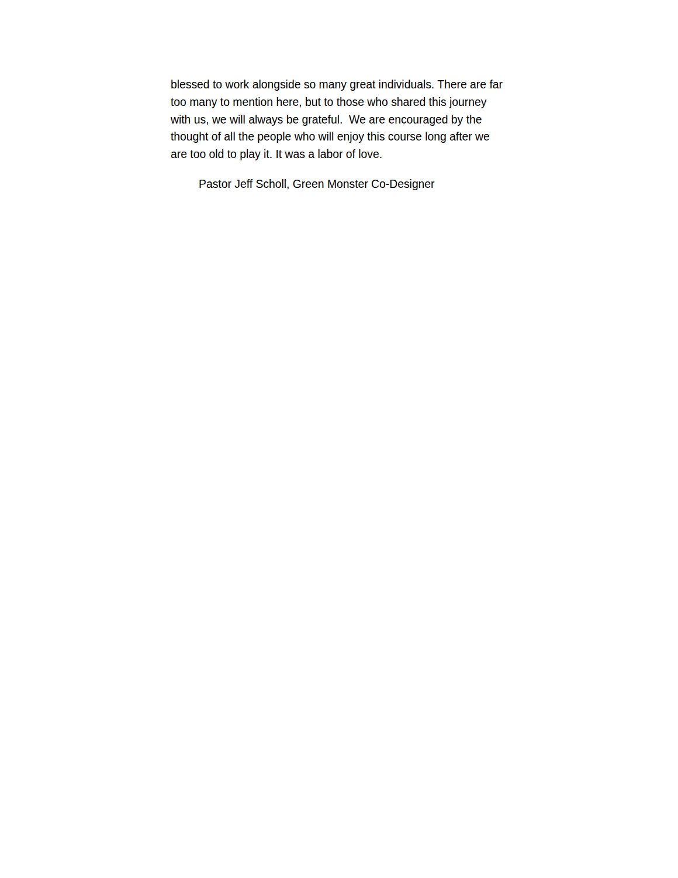blessed to work alongside so many great individuals. There are far too many to mention here, but to those who shared this journey with us, we will always be grateful. We are encouraged by the thought of all the people who will enjoy this course long after we are too old to play it. It was a labor of love.
Pastor Jeff Scholl, Green Monster Co-Designer